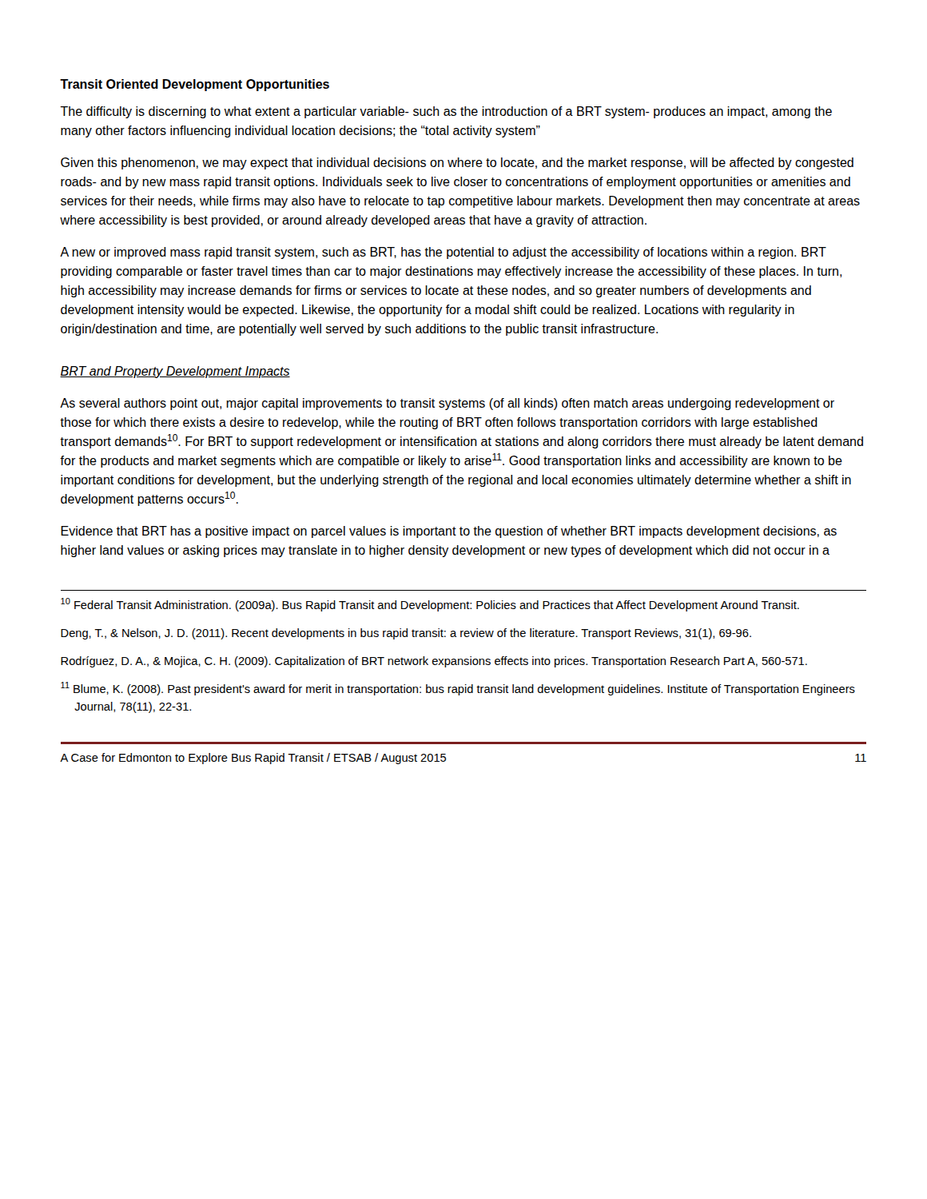Transit Oriented Development Opportunities
The difficulty is discerning to what extent a particular variable- such as the introduction of a BRT system- produces an impact, among the many other factors influencing individual location decisions; the “total activity system”
Given this phenomenon, we may expect that individual decisions on where to locate, and the market response, will be affected by congested roads- and by new mass rapid transit options. Individuals seek to live closer to concentrations of employment opportunities or amenities and services for their needs, while firms may also have to relocate to tap competitive labour markets. Development then may concentrate at areas where accessibility is best provided, or around already developed areas that have a gravity of attraction.
A new or improved mass rapid transit system, such as BRT, has the potential to adjust the accessibility of locations within a region. BRT providing comparable or faster travel times than car to major destinations may effectively increase the accessibility of these places. In turn, high accessibility may increase demands for firms or services to locate at these nodes, and so greater numbers of developments and development intensity would be expected. Likewise, the opportunity for a modal shift could be realized. Locations with regularity in origin/destination and time, are potentially well served by such additions to the public transit infrastructure.
BRT and Property Development Impacts
As several authors point out, major capital improvements to transit systems (of all kinds) often match areas undergoing redevelopment or those for which there exists a desire to redevelop, while the routing of BRT often follows transportation corridors with large established transport demands10. For BRT to support redevelopment or intensification at stations and along corridors there must already be latent demand for the products and market segments which are compatible or likely to arise11. Good transportation links and accessibility are known to be important conditions for development, but the underlying strength of the regional and local economies ultimately determine whether a shift in development patterns occurs10.
Evidence that BRT has a positive impact on parcel values is important to the question of whether BRT impacts development decisions, as higher land values or asking prices may translate in to higher density development or new types of development which did not occur in a
10 Federal Transit Administration. (2009a). Bus Rapid Transit and Development: Policies and Practices that Affect Development Around Transit.
Deng, T., & Nelson, J. D. (2011). Recent developments in bus rapid transit: a review of the literature. Transport Reviews, 31(1), 69-96.
Rodríguez, D. A., & Mojica, C. H. (2009). Capitalization of BRT network expansions effects into prices. Transportation Research Part A, 560-571.
11 Blume, K. (2008). Past president's award for merit in transportation: bus rapid transit land development guidelines. Institute of Transportation Engineers Journal, 78(11), 22-31.
A Case for Edmonton to Explore Bus Rapid Transit / ETSAB / August 2015 11